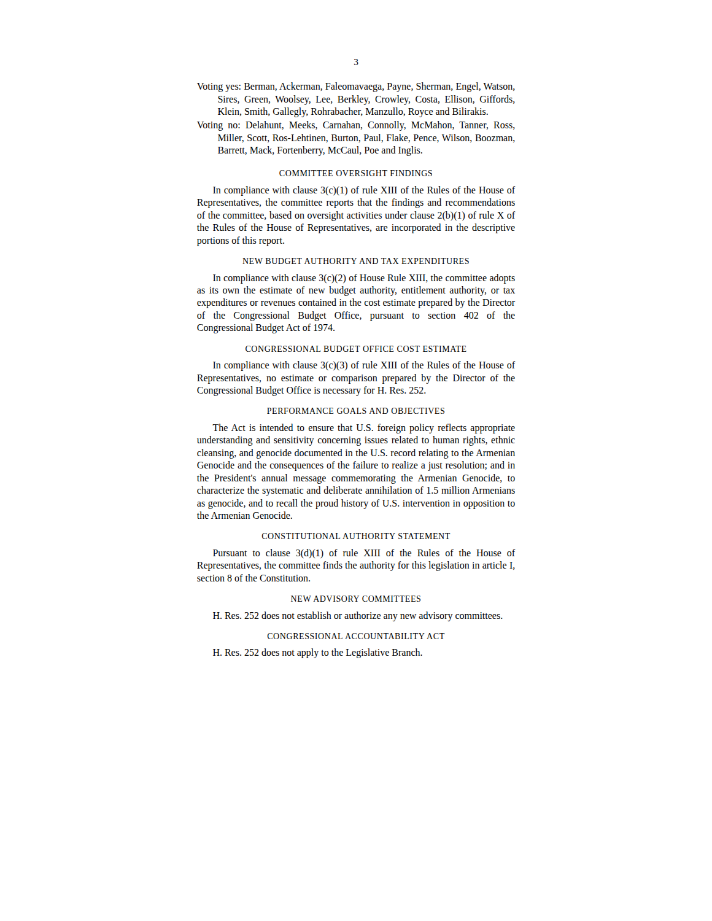3
Voting yes: Berman, Ackerman, Faleomavaega, Payne, Sherman, Engel, Watson, Sires, Green, Woolsey, Lee, Berkley, Crowley, Costa, Ellison, Giffords, Klein, Smith, Gallegly, Rohrabacher, Manzullo, Royce and Bilirakis.
Voting no: Delahunt, Meeks, Carnahan, Connolly, McMahon, Tanner, Ross, Miller, Scott, Ros-Lehtinen, Burton, Paul, Flake, Pence, Wilson, Boozman, Barrett, Mack, Fortenberry, McCaul, Poe and Inglis.
Committee Oversight Findings
In compliance with clause 3(c)(1) of rule XIII of the Rules of the House of Representatives, the committee reports that the findings and recommendations of the committee, based on oversight activities under clause 2(b)(1) of rule X of the Rules of the House of Representatives, are incorporated in the descriptive portions of this report.
New Budget Authority and Tax Expenditures
In compliance with clause 3(c)(2) of House Rule XIII, the committee adopts as its own the estimate of new budget authority, entitlement authority, or tax expenditures or revenues contained in the cost estimate prepared by the Director of the Congressional Budget Office, pursuant to section 402 of the Congressional Budget Act of 1974.
Congressional Budget Office Cost Estimate
In compliance with clause 3(c)(3) of rule XIII of the Rules of the House of Representatives, no estimate or comparison prepared by the Director of the Congressional Budget Office is necessary for H. Res. 252.
Performance Goals and Objectives
The Act is intended to ensure that U.S. foreign policy reflects appropriate understanding and sensitivity concerning issues related to human rights, ethnic cleansing, and genocide documented in the U.S. record relating to the Armenian Genocide and the consequences of the failure to realize a just resolution; and in the President's annual message commemorating the Armenian Genocide, to characterize the systematic and deliberate annihilation of 1.5 million Armenians as genocide, and to recall the proud history of U.S. intervention in opposition to the Armenian Genocide.
Constitutional Authority Statement
Pursuant to clause 3(d)(1) of rule XIII of the Rules of the House of Representatives, the committee finds the authority for this legislation in article I, section 8 of the Constitution.
New Advisory Committees
H. Res. 252 does not establish or authorize any new advisory committees.
Congressional Accountability Act
H. Res. 252 does not apply to the Legislative Branch.